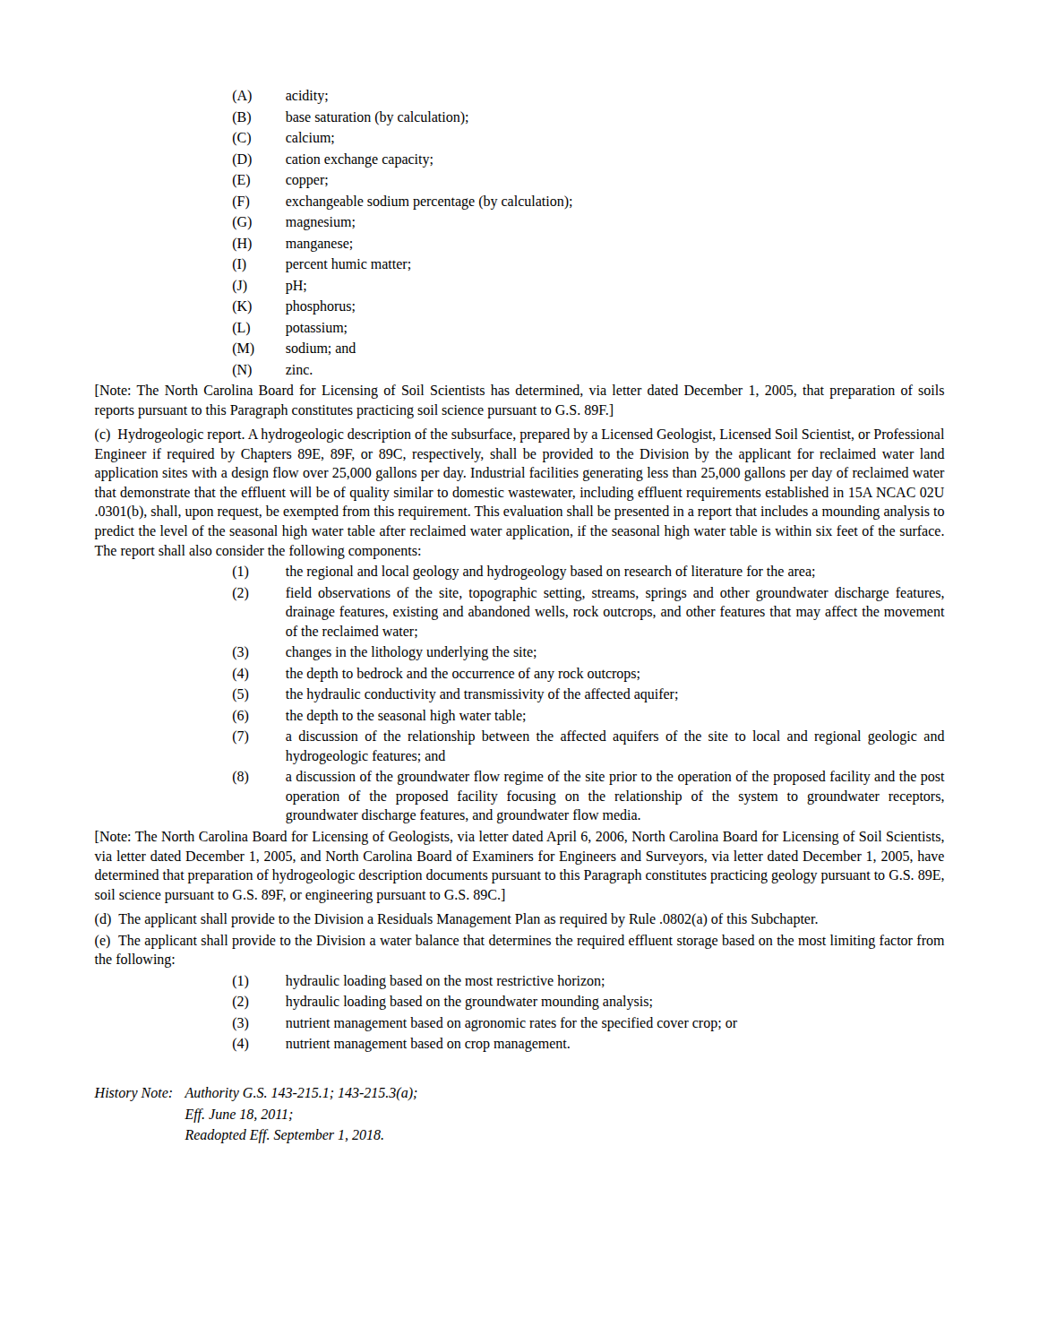(A) acidity;
(B) base saturation (by calculation);
(C) calcium;
(D) cation exchange capacity;
(E) copper;
(F) exchangeable sodium percentage (by calculation);
(G) magnesium;
(H) manganese;
(I) percent humic matter;
(J) pH;
(K) phosphorus;
(L) potassium;
(M) sodium; and
(N) zinc.
[Note: The North Carolina Board for Licensing of Soil Scientists has determined, via letter dated December 1, 2005, that preparation of soils reports pursuant to this Paragraph constitutes practicing soil science pursuant to G.S. 89F.]
(c) Hydrogeologic report. A hydrogeologic description of the subsurface, prepared by a Licensed Geologist, Licensed Soil Scientist, or Professional Engineer if required by Chapters 89E, 89F, or 89C, respectively, shall be provided to the Division by the applicant for reclaimed water land application sites with a design flow over 25,000 gallons per day. Industrial facilities generating less than 25,000 gallons per day of reclaimed water that demonstrate that the effluent will be of quality similar to domestic wastewater, including effluent requirements established in 15A NCAC 02U .0301(b), shall, upon request, be exempted from this requirement. This evaluation shall be presented in a report that includes a mounding analysis to predict the level of the seasonal high water table after reclaimed water application, if the seasonal high water table is within six feet of the surface. The report shall also consider the following components:
(1) the regional and local geology and hydrogeology based on research of literature for the area;
(2) field observations of the site, topographic setting, streams, springs and other groundwater discharge features, drainage features, existing and abandoned wells, rock outcrops, and other features that may affect the movement of the reclaimed water;
(3) changes in the lithology underlying the site;
(4) the depth to bedrock and the occurrence of any rock outcrops;
(5) the hydraulic conductivity and transmissivity of the affected aquifer;
(6) the depth to the seasonal high water table;
(7) a discussion of the relationship between the affected aquifers of the site to local and regional geologic and hydrogeologic features; and
(8) a discussion of the groundwater flow regime of the site prior to the operation of the proposed facility and the post operation of the proposed facility focusing on the relationship of the system to groundwater receptors, groundwater discharge features, and groundwater flow media.
[Note: The North Carolina Board for Licensing of Geologists, via letter dated April 6, 2006, North Carolina Board for Licensing of Soil Scientists, via letter dated December 1, 2005, and North Carolina Board of Examiners for Engineers and Surveyors, via letter dated December 1, 2005, have determined that preparation of hydrogeologic description documents pursuant to this Paragraph constitutes practicing geology pursuant to G.S. 89E, soil science pursuant to G.S. 89F, or engineering pursuant to G.S. 89C.]
(d) The applicant shall provide to the Division a Residuals Management Plan as required by Rule .0802(a) of this Subchapter.
(e) The applicant shall provide to the Division a water balance that determines the required effluent storage based on the most limiting factor from the following:
(1) hydraulic loading based on the most restrictive horizon;
(2) hydraulic loading based on the groundwater mounding analysis;
(3) nutrient management based on agronomic rates for the specified cover crop; or
(4) nutrient management based on crop management.
History Note:
Authority G.S. 143-215.1; 143-215.3(a);
Eff. June 18, 2011;
Readopted Eff. September 1, 2018.